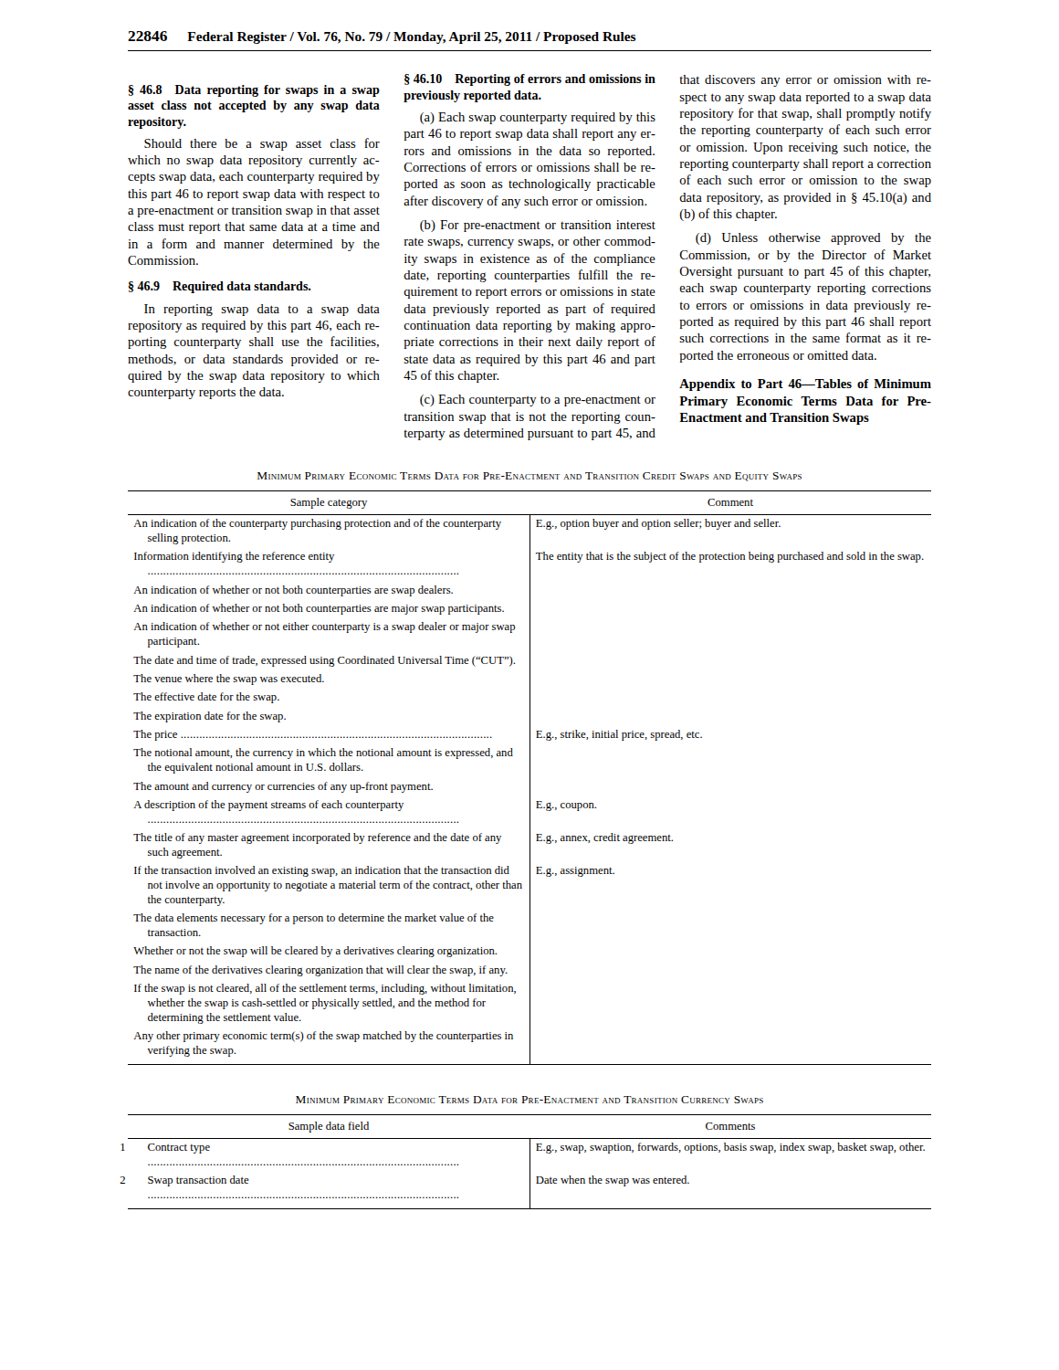22846 Federal Register / Vol. 76, No. 79 / Monday, April 25, 2011 / Proposed Rules
§ 46.8 Data reporting for swaps in a swap asset class not accepted by any swap data repository.
Should there be a swap asset class for which no swap data repository currently accepts swap data, each counterparty required by this part 46 to report swap data with respect to a pre-enactment or transition swap in that asset class must report that same data at a time and in a form and manner determined by the Commission.
§ 46.9 Required data standards.
In reporting swap data to a swap data repository as required by this part 46, each reporting counterparty shall use the facilities, methods, or data standards provided or required by the swap data repository to which counterparty reports the data.
§ 46.10 Reporting of errors and omissions in previously reported data.
(a) Each swap counterparty required by this part 46 to report swap data shall report any errors and omissions in the data so reported. Corrections of errors or omissions shall be reported as soon as technologically practicable after discovery of any such error or omission.
(b) For pre-enactment or transition interest rate swaps, currency swaps, or other commodity swaps in existence as of the compliance date, reporting counterparties fulfill the requirement to report errors or omissions in state data previously reported as part of required continuation data reporting by making appropriate corrections in their next daily report of state data as required by this part 46 and part 45 of this chapter.
(c) Each counterparty to a pre-enactment or transition swap that is not the reporting counterparty as determined pursuant to part 45, and that discovers any error or omission with respect to any swap data reported to a swap data repository for that swap, shall promptly notify the reporting counterparty of each such error or omission. Upon receiving such notice, the reporting counterparty shall report a correction of each such error or omission to the swap data repository, as provided in § 45.10(a) and (b) of this chapter.
(d) Unless otherwise approved by the Commission, or by the Director of Market Oversight pursuant to part 45 of this chapter, each swap counterparty reporting corrections to errors or omissions in data previously reported as required by this part 46 shall report such corrections in the same format as it reported the erroneous or omitted data.
Appendix to Part 46—Tables of Minimum Primary Economic Terms Data for Pre-Enactment and Transition Swaps
Minimum Primary Economic Terms Data for Pre-Enactment and Transition Credit Swaps and Equity Swaps
| Sample category | Comment |
| --- | --- |
| An indication of the counterparty purchasing protection and of the counterparty selling protection. | E.g., option buyer and option seller; buyer and seller. |
| Information identifying the reference entity | The entity that is the subject of the protection being purchased and sold in the swap. |
| An indication of whether or not both counterparties are swap dealers. | |
| An indication of whether or not both counterparties are major swap participants. | |
| An indication of whether or not either counterparty is a swap dealer or major swap participant. | |
| The date and time of trade, expressed using Coordinated Universal Time (“CUT”). | |
| The venue where the swap was executed. | |
| The effective date for the swap. | |
| The expiration date for the swap. | |
| The price | E.g., strike, initial price, spread, etc. |
| The notional amount, the currency in which the notional amount is expressed, and the equivalent notional amount in U.S. dollars. | |
| The amount and currency or currencies of any up-front payment. | |
| A description of the payment streams of each counterparty | E.g., coupon. |
| The title of any master agreement incorporated by reference and the date of any such agreement. | E.g., annex, credit agreement. |
| If the transaction involved an existing swap, an indication that the transaction did not involve an opportunity to negotiate a material term of the contract, other than the counterparty. | E.g., assignment. |
| The data elements necessary for a person to determine the market value of the transaction. | |
| Whether or not the swap will be cleared by a derivatives clearing organization. | |
| The name of the derivatives clearing organization that will clear the swap, if any. | |
| If the swap is not cleared, all of the settlement terms, including, without limitation, whether the swap is cash-settled or physically settled, and the method for determining the settlement value. | |
| Any other primary economic term(s) of the swap matched by the counterparties in verifying the swap. | |
Minimum Primary Economic Terms Data for Pre-Enactment and Transition Currency Swaps
| Sample data field | Comments |
| --- | --- |
| 1 Contract type | E.g., swap, swaption, forwards, options, basis swap, index swap, basket swap, other. |
| 2 Swap transaction date | Date when the swap was entered. |